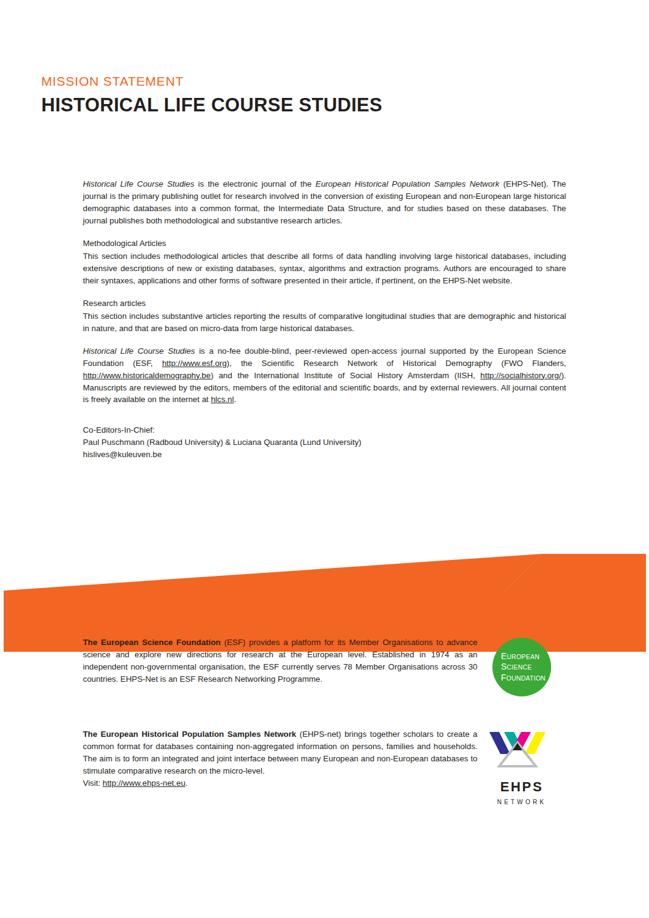Mission Statement
Historical Life Course Studies
Historical Life Course Studies is the electronic journal of the European Historical Population Samples Network (EHPS-Net). The journal is the primary publishing outlet for research involved in the conversion of existing European and non-European large historical demographic databases into a common format, the Intermediate Data Structure, and for studies based on these databases. The journal publishes both methodological and substantive research articles.
Methodological Articles
This section includes methodological articles that describe all forms of data handling involving large historical databases, including extensive descriptions of new or existing databases, syntax, algorithms and extraction programs. Authors are encouraged to share their syntaxes, applications and other forms of software presented in their article, if pertinent, on the EHPS-Net website.
Research articles
This section includes substantive articles reporting the results of comparative longitudinal studies that are demographic and historical in nature, and that are based on micro-data from large historical databases.
Historical Life Course Studies is a no-fee double-blind, peer-reviewed open-access journal supported by the European Science Foundation (ESF, http://www.esf.org), the Scientific Research Network of Historical Demography (FWO Flanders, http://www.historicaldemography.be) and the International Institute of Social History Amsterdam (IISH, http://socialhistory.org/). Manuscripts are reviewed by the editors, members of the editorial and scientific boards, and by external reviewers. All journal content is freely available on the internet at hlcs.nl.
Co-Editors-In-Chief:
Paul Puschmann (Radboud University) & Luciana Quaranta (Lund University)
hislives@kuleuven.be
The European Science Foundation (ESF) provides a platform for its Member Organisations to advance science and explore new directions for research at the European level. Established in 1974 as an independent non-governmental organisation, the ESF currently serves 78 Member Organisations across 30 countries. EHPS-Net is an ESF Research Networking Programme.
European Science Foundation
The European Historical Population Samples Network (EHPS-net) brings together scholars to create a common format for databases containing non-aggregated information on persons, families and households. The aim is to form an integrated and joint interface between many European and non-European databases to stimulate comparative research on the micro-level.
Visit: http://www.ehps-net.eu.
EHPS
NETWORK